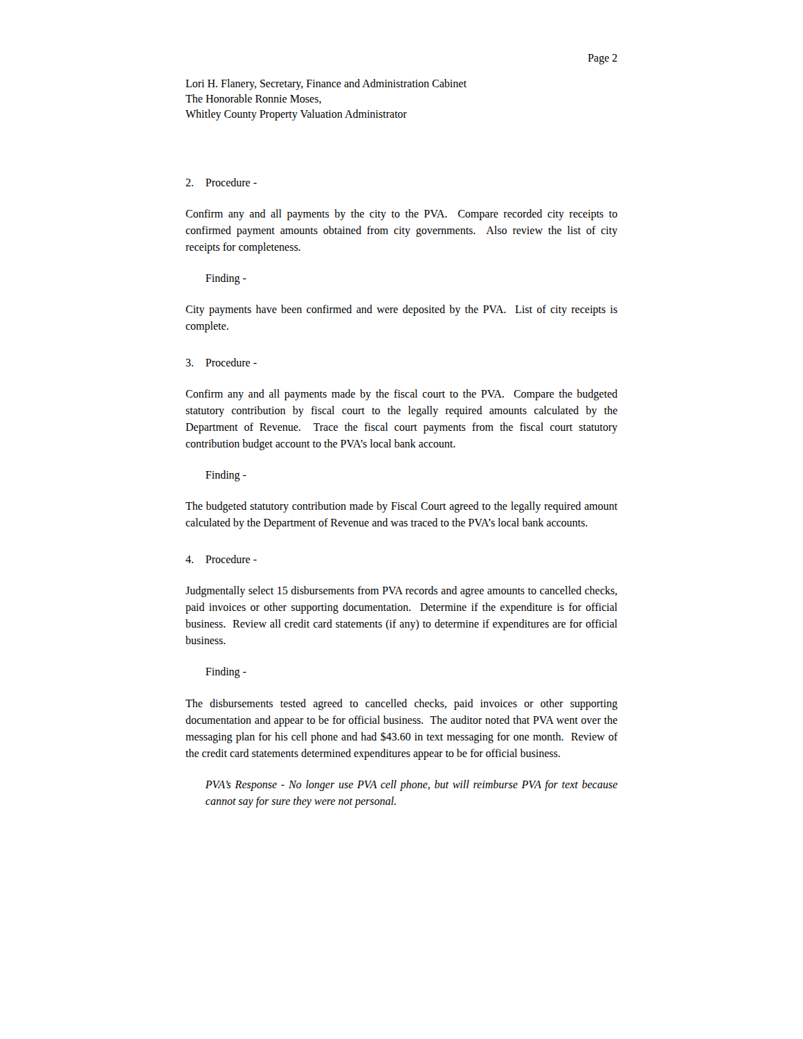Page 2
Lori H. Flanery, Secretary, Finance and Administration Cabinet
The Honorable Ronnie Moses,
Whitley County Property Valuation Administrator
2. Procedure -
Confirm any and all payments by the city to the PVA. Compare recorded city receipts to confirmed payment amounts obtained from city governments. Also review the list of city receipts for completeness.
Finding -
City payments have been confirmed and were deposited by the PVA. List of city receipts is complete.
3. Procedure -
Confirm any and all payments made by the fiscal court to the PVA. Compare the budgeted statutory contribution by fiscal court to the legally required amounts calculated by the Department of Revenue. Trace the fiscal court payments from the fiscal court statutory contribution budget account to the PVA’s local bank account.
Finding -
The budgeted statutory contribution made by Fiscal Court agreed to the legally required amount calculated by the Department of Revenue and was traced to the PVA’s local bank accounts.
4. Procedure -
Judgmentally select 15 disbursements from PVA records and agree amounts to cancelled checks, paid invoices or other supporting documentation. Determine if the expenditure is for official business. Review all credit card statements (if any) to determine if expenditures are for official business.
Finding -
The disbursements tested agreed to cancelled checks, paid invoices or other supporting documentation and appear to be for official business. The auditor noted that PVA went over the messaging plan for his cell phone and had $43.60 in text messaging for one month. Review of the credit card statements determined expenditures appear to be for official business.
PVA’s Response - No longer use PVA cell phone, but will reimburse PVA for text because cannot say for sure they were not personal.